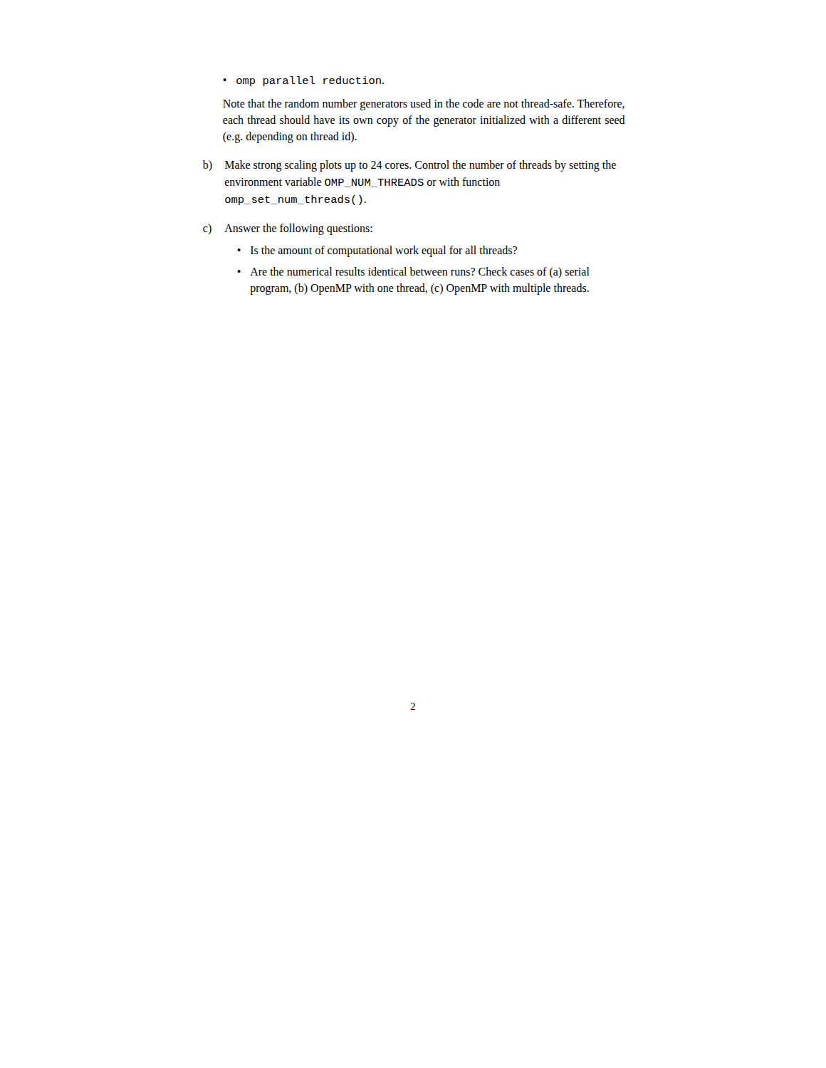omp parallel reduction.
Note that the random number generators used in the code are not thread-safe. Therefore, each thread should have its own copy of the generator initialized with a different seed (e.g. depending on thread id).
b)
Make strong scaling plots up to 24 cores. Control the number of threads by setting the environment variable OMP_NUM_THREADS or with function omp_set_num_threads().
c)
Answer the following questions:
Is the amount of computational work equal for all threads?
Are the numerical results identical between runs? Check cases of (a) serial program, (b) OpenMP with one thread, (c) OpenMP with multiple threads.
2